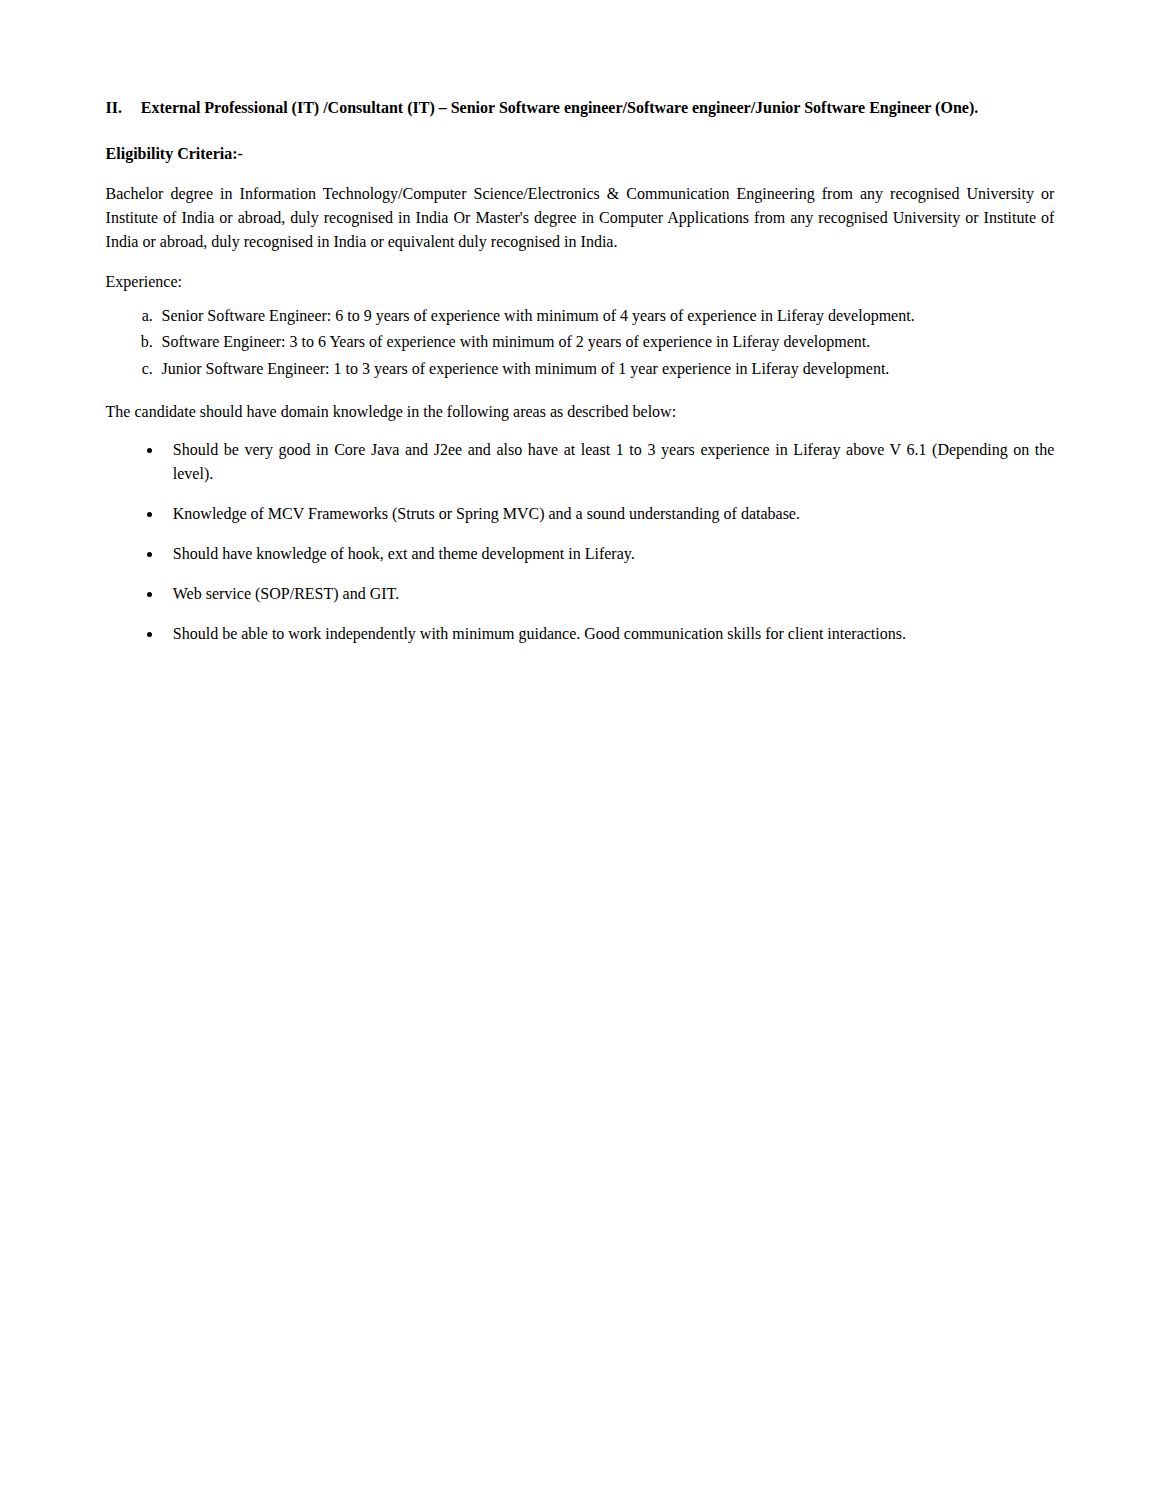II. External Professional (IT) /Consultant (IT) – Senior Software engineer/Software engineer/Junior Software Engineer (One).
Eligibility Criteria:-
Bachelor degree in Information Technology/Computer Science/Electronics & Communication Engineering from any recognised University or Institute of India or abroad, duly recognised in India Or Master's degree in Computer Applications from any recognised University or Institute of India or abroad, duly recognised in India or equivalent duly recognised in India.
Experience:
Senior Software Engineer: 6 to 9 years of experience with minimum of 4 years of experience in Liferay development.
Software Engineer: 3 to 6 Years of experience with minimum of 2 years of experience in Liferay development.
Junior Software Engineer: 1 to 3 years of experience with minimum of 1 year experience in Liferay development.
The candidate should have domain knowledge in the following areas as described below:
Should be very good in Core Java and J2ee and also have at least 1 to 3 years experience in Liferay above V 6.1 (Depending on the level).
Knowledge of MCV Frameworks (Struts or Spring MVC) and a sound understanding of database.
Should have knowledge of hook, ext and theme development in Liferay.
Web service (SOP/REST) and GIT.
Should be able to work independently with minimum guidance. Good communication skills for client interactions.